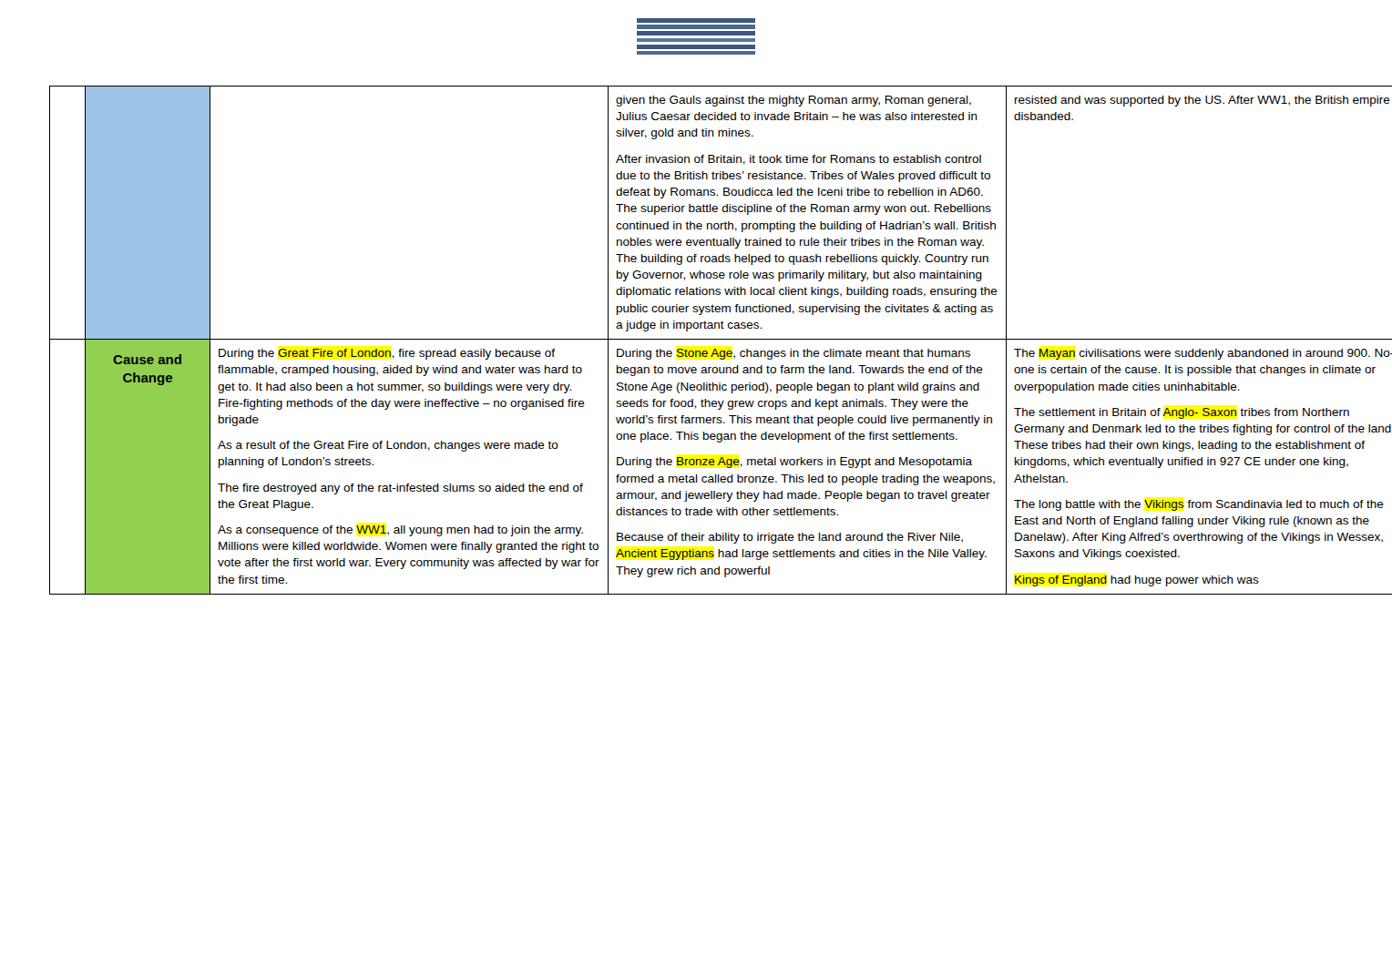| | | | given the Gauls against the mighty Roman army, Roman general, Julius Caesar decided to invade Britain – he was also interested in silver, gold and tin mines. After invasion of Britain, it took time for Romans to establish control due to the British tribes’ resistance. Tribes of Wales proved difficult to defeat by Romans. Boudicca led the Iceni tribe to rebellion in AD60. The superior battle discipline of the Roman army won out. Rebellions continued in the north, prompting the building of Hadrian’s wall. British nobles were eventually trained to rule their tribes in the Roman way. The building of roads helped to quash rebellions quickly. Country run by Governor, whose role was primarily military, but also maintaining diplomatic relations with local client kings, building roads, ensuring the public courier system functioned, supervising the civitates & acting as a judge in important cases. | resisted and was supported by the US. After WW1, the British empire disbanded. |
| | Cause and Change | During the Great Fire of London , fire spread easily because of flammable, cramped housing, aided by wind and water was hard to get to. It had also been a hot summer, so buildings were very dry. Fire-fighting methods of the day were ineffective – no organised fire brigade As a result of the Great Fire of London, changes were made to planning of London’s streets. The fire destroyed any of the rat-infested slums so aided the end of the Great Plague. As a consequence of the WW1 , all young men had to join the army. Millions were killed worldwide. Women were finally granted the right to vote after the first world war. Every community was affected by war for the first time. | During the Stone Age , changes in the climate meant that humans began to move around and to farm the land. Towards the end of the Stone Age (Neolithic period), people began to plant wild grains and seeds for food, they grew crops and kept animals. They were the world’s first farmers. This meant that people could live permanently in one place. This began the development of the first settlements. During the Bronze Age , metal workers in Egypt and Mesopotamia formed a metal called bronze. This led to people trading the weapons, armour, and jewellery they had made. People began to travel greater distances to trade with other settlements. Because of their ability to irrigate the land around the River Nile, Ancient Egyptians had large settlements and cities in the Nile Valley. They grew rich and powerful | The Mayan civilisations were suddenly abandoned in around 900. No-one is certain of the cause. It is possible that changes in climate or overpopulation made cities uninhabitable. The settlement in Britain of Anglo- Saxon tribes from Northern Germany and Denmark led to the tribes fighting for control of the land. These tribes had their own kings, leading to the establishment of kingdoms, which eventually unified in 927 CE under one king, Athelstan. The long battle with the Vikings from Scandinavia led to much of the East and North of England falling under Viking rule (known as the Danelaw). After King Alfred’s overthrowing of the Vikings in Wessex, Saxons and Vikings coexisted. Kings of England had huge power which was |